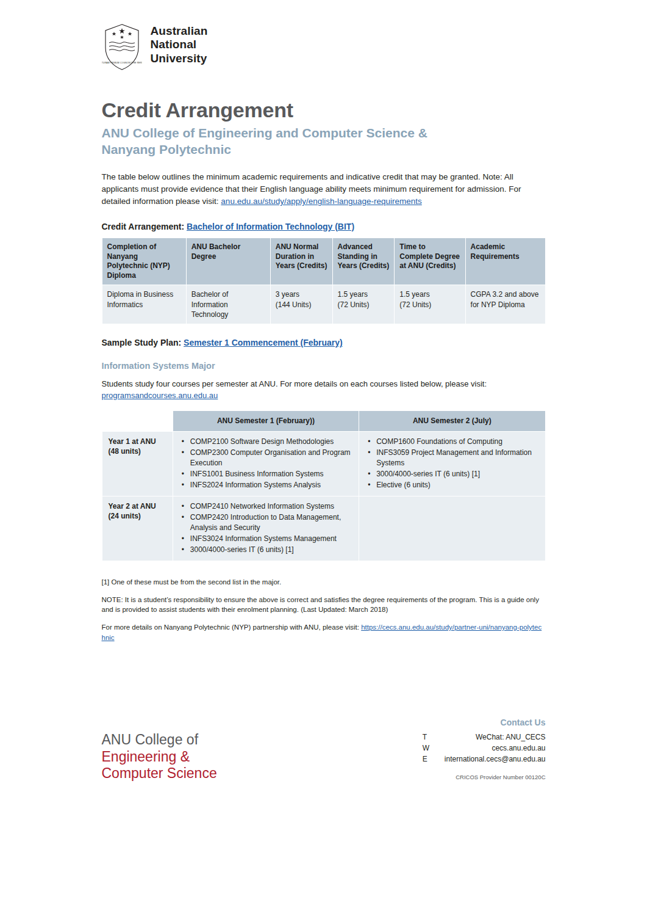NATURAM PRIMUM COGNOSCERE RERUM
Australian
National
University
Credit Arrangement
ANU College of Engineering and Computer Science &
Nanyang Polytechnic
The table below outlines the minimum academic requirements and indicative credit that may be granted. Note: All applicants must provide evidence that their English language ability meets minimum requirement for admission. For detailed information please visit: anu.edu.au/study/apply/english-language-requirements
Credit Arrangement: Bachelor of Information Technology (BIT)
| Completion of Nanyang Polytechnic (NYP) Diploma | ANU Bachelor Degree | ANU Normal Duration in Years (Credits) | Advanced Standing in Years (Credits) | Time to Complete Degree at ANU (Credits) | Academic Requirements |
| --- | --- | --- | --- | --- | --- |
| Diploma in Business Informatics | Bachelor of Information Technology | 3 years (144 Units) | 1.5 years (72 Units) | 1.5 years (72 Units) | CGPA 3.2 and above for NYP Diploma |
Sample Study Plan: Semester 1 Commencement (February)
Information Systems Major
Students study four courses per semester at ANU. For more details on each courses listed below, please visit: programsandcourses.anu.edu.au
| | ANU Semester 1 (February)) | ANU Semester 2 (July) |
| --- | --- | --- |
| Year 1 at ANU (48 units) | COMP2100 Software Design Methodologies COMP2300 Computer Organisation and Program Execution INFS1001 Business Information Systems INFS2024 Information Systems Analysis | COMP1600 Foundations of Computing INFS3059 Project Management and Information Systems 3000/4000-series IT (6 units) [1] Elective (6 units) |
| Year 2 at ANU (24 units) | COMP2410 Networked Information Systems COMP2420 Introduction to Data Management, Analysis and Security INFS3024 Information Systems Management 3000/4000-series IT (6 units) [1] | |
[1] One of these must be from the second list in the major.
NOTE: It is a student’s responsibility to ensure the above is correct and satisfies the degree requirements of the program. This is a guide only and is provided to assist students with their enrolment planning. (Last Updated: March 2018)
For more details on Nanyang Polytechnic (NYP) partnership with ANU, please visit: https://cecs.anu.edu.au/study/partner-uni/nanyang-polytechnic
ANU College of
Engineering &
Computer Science
Contact Us
| T | WeChat: ANU_CECS |
| W | cecs.anu.edu.au |
| E | international.cecs@anu.edu.au |
CRICOS Provider Number 00120C